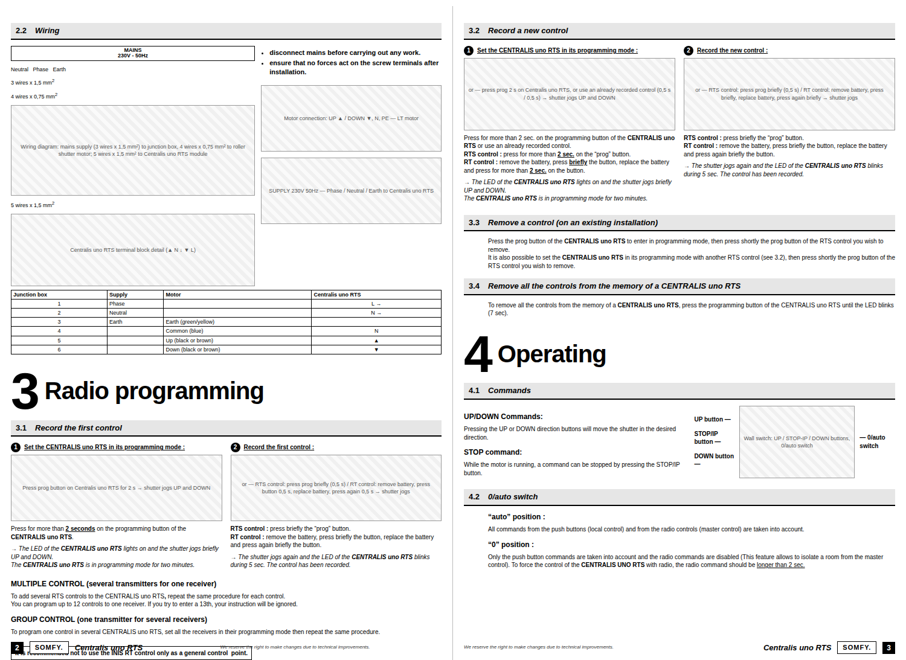2.2 Wiring
MAINS
230V - 50Hz
Neutral Phase Earth
3 wires x 1,5 mm2
4 wires x 0,75 mm2
Wiring diagram: mains supply (3 wires x 1,5 mm²) to junction box, 4 wires x 0,75 mm² to roller shutter motor; 5 wires x 1,5 mm² to Centralis uno RTS module
5 wires x 1,5 mm2
Centralis uno RTS terminal block detail (▲ N ↓ ▼ L)
disconnect mains before carrying out any work.
ensure that no forces act on the screw terminals after installation.
Motor connection: UP ▲ / DOWN ▼, N, PE — LT motor
SUPPLY 230V 50Hz — Phase / Neutral / Earth to Centralis uno RTS
| Junction box | Supply | Motor | Centralis uno RTS |
| --- | --- | --- | --- |
| 1 | Phase | | L → |
| 2 | Neutral | | N → |
| 3 | Earth | Earth (green/yellow) | |
| 4 | | Common (blue) | N |
| 5 | | Up (black or brown) | ▲ |
| 6 | | Down (black or brown) | ▼ |
3 Radio programming
3.1 Record the first control
1 Set the CENTRALIS uno RTS in its programming mode :
Press prog button on Centralis uno RTS for 2 s → shutter jogs UP and DOWN
Press for more than 2 seconds on the programming button of the CENTRALIS uno RTS.
→ The LED of the CENTRALIS uno RTS lights on and the shutter jogs briefly UP and DOWN.
The CENTRALIS uno RTS is in programming mode for two minutes.
2 Record the first control :
or — RTS control: press prog briefly (0,5 s) / RT control: remove battery, press button 0,5 s, replace battery, press again 0,5 s → shutter jogs
RTS control : press briefly the “prog” button.
RT control : remove the battery, press briefly the button, replace the battery and press again briefly the button.
→ The shutter jogs again and the LED of the CENTRALIS uno RTS blinks during 5 sec. The control has been recorded.
MULTIPLE CONTROL (several transmitters for one receiver)
To add several RTS controls to the CENTRALIS uno RTS, repeat the same procedure for each control.
You can program up to 12 controls to one receiver. If you try to enter a 13th, your instruction will be ignored.
GROUP CONTROL (one transmitter for several receivers)
To program one control in several CENTRALIS uno RTS, set all the receivers in their programming mode then repeat the same procedure.
It is recommended not to use the INIS RT control only as a general control point.
2 SOMFY. Centralis uno RTS We reserve the right to make changes due to technical improvements.
3.2 Record a new control
1 Set the CENTRALIS uno RTS in its programming mode :
or — press prog 2 s on Centralis uno RTS, or use an already recorded control (0,5 s / 0,5 s) → shutter jogs UP and DOWN
Press for more than 2 sec. on the programming button of the CENTRALIS uno RTS or use an already recorded control.
RTS control : press for more than 2 sec. on the “prog” button.
RT control : remove the battery, press briefly the button, replace the battery and press for more than 2 sec. on the button.
→ The LED of the CENTRALIS uno RTS lights on and the shutter jogs briefly UP and DOWN.
The CENTRALIS uno RTS is in programming mode for two minutes.
2 Record the new control :
or — RTS control: press prog briefly (0,5 s) / RT control: remove battery, press briefly, replace battery, press again briefly → shutter jogs
RTS control : press briefly the “prog” button.
RT control : remove the battery, press briefly the button, replace the battery and press again briefly the button.
→ The shutter jogs again and the LED of the CENTRALIS uno RTS blinks during 5 sec. The control has been recorded.
3.3 Remove a control (on an existing installation)
Press the prog button of the CENTRALIS uno RTS to enter in programming mode, then press shortly the prog button of the RTS control you wish to remove.
It is also possible to set the CENTRALIS uno RTS in its programming mode with another RTS control (see 3.2), then press shortly the prog button of the RTS control you wish to remove.
3.4 Remove all the controls from the memory of a CENTRALIS uno RTS
To remove all the controls from the memory of a CENTRALIS uno RTS, press the programming button of the CENTRALIS uno RTS until the LED blinks (7 sec).
4 Operating
4.1 Commands
UP/DOWN Commands:
Pressing the UP or DOWN direction buttons will move the shutter in the desired direction.
STOP command:
While the motor is running, a command can be stopped by pressing the STOP/IP button.
UP button —
STOP/IP button —
DOWN button —
Wall switch: UP / STOP-IP / DOWN buttons, 0/auto switch
— 0/auto switch
4.20/auto switch
“auto” position :
All commands from the push buttons (local control) and from the radio controls (master control) are taken into account.
“0” position :
Only the push button commands are taken into account and the radio commands are disabled (This feature allows to isolate a room from the master control). To force the control of the CENTRALIS UNO RTS with radio, the radio command should be longer than 2 sec.
We reserve the right to make changes due to technical improvements. Centralis uno RTS SOMFY. 3